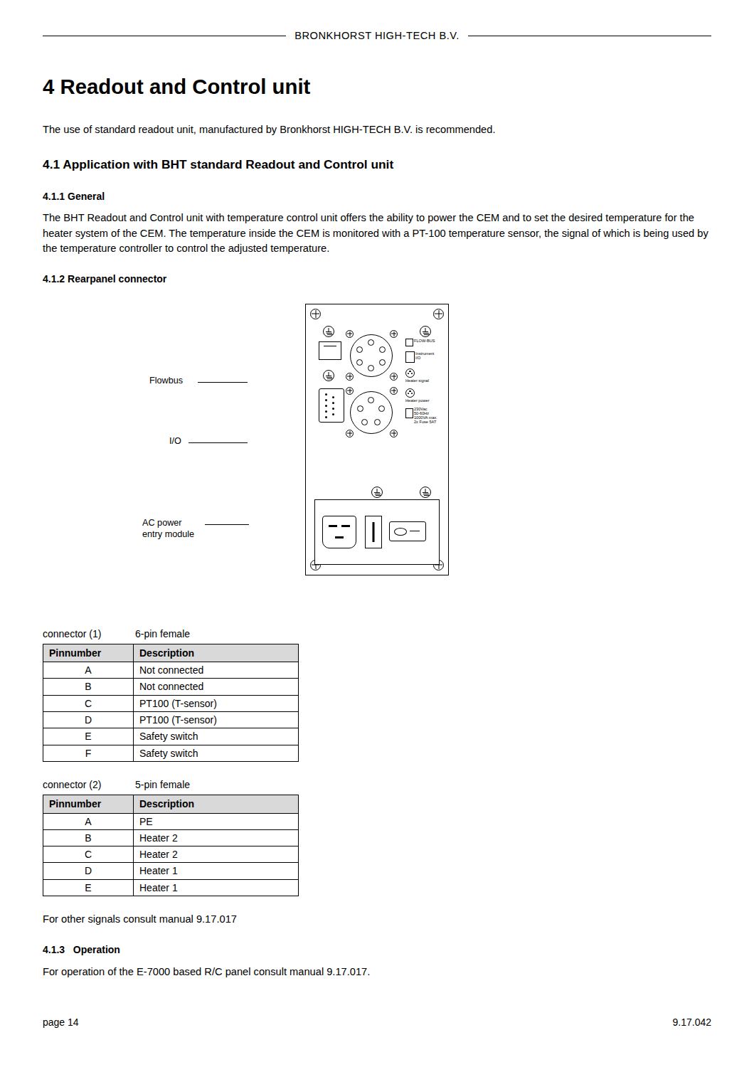BRONKHORST HIGH-TECH B.V.
4 Readout and Control unit
The use of standard readout unit, manufactured by Bronkhorst HIGH-TECH B.V. is recommended.
4.1 Application with BHT standard Readout and Control unit
4.1.1 General
The BHT Readout and Control unit with temperature control unit offers the ability to power the CEM and to set the desired temperature for the heater system of the CEM. The temperature inside the CEM is monitored with a PT-100 temperature sensor, the signal of which is being used by the temperature controller to control the adjusted temperature.
4.1.2 Rearpanel connector
Connector 1
Amphenol
MS-Connector
6-pin female
Flowbus
I/O
AC power
entry module
Connector 2
Amphenol
MS-Connector
5-pin female
FLOW-BUS
Instrument
I/O
Heater signal
Heater power
230Vac
50-60Hz
1000VA max.
2x Fuse 5AT
connector (1) 6-pin female
| Pinnumber | Description |
| --- | --- |
| A | Not connected |
| B | Not connected |
| C | PT100 (T-sensor) |
| D | PT100 (T-sensor) |
| E | Safety switch |
| F | Safety switch |
connector (2) 5-pin female
| Pinnumber | Description |
| --- | --- |
| A | PE |
| B | Heater 2 |
| C | Heater 2 |
| D | Heater 1 |
| E | Heater 1 |
For other signals consult manual 9.17.017
4.1.3 Operation
For operation of the E-7000 based R/C panel consult manual 9.17.017.
page 14
9.17.042